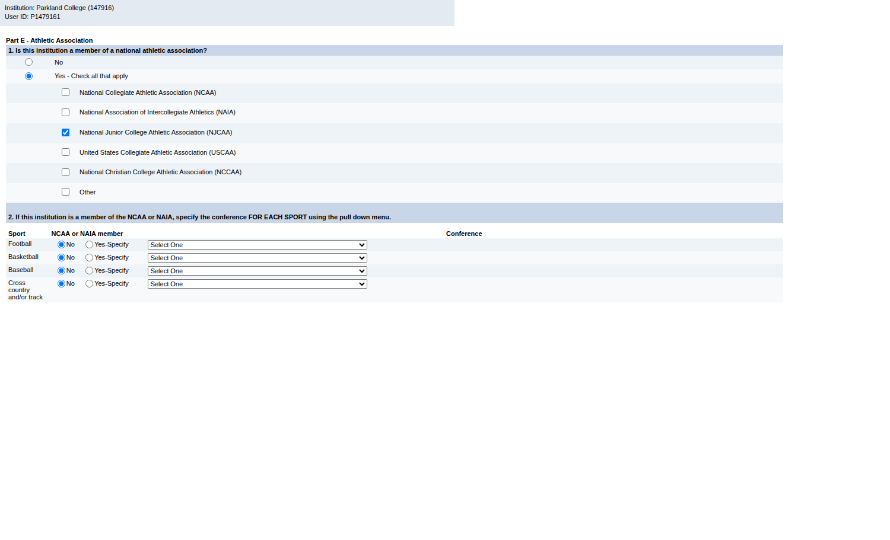Institution: Parkland College (147916)
User ID: P1479161
Part E - Athletic Association
1. Is this institution a member of a national athletic association?
| | No |
| | Yes - Check all that apply |
| | / / National Collegiate Athletic Association (NCAA) / |
| | / / National Association of Intercollegiate Athletics (NAIA) / |
| | / / National Junior College Athletic Association (NJCAA) / |
| | / / United States Collegiate Athletic Association (USCAA) / |
| | / / National Christian College Athletic Association (NCCAA) / |
| | / / Other / |
2. If this institution is a member of the NCAA or NAIA, specify the conference FOR EACH SPORT using the pull down menu.
| Sport | NCAA or NAIA member | Conference |
| --- | --- | --- |
| Football | No | Yes-Specify | Select One |
| Basketball | No | Yes-Specify | Select One |
| Baseball | No | Yes-Specify | Select One |
| Cross country and/or track | No | Yes-Specify | Select One |